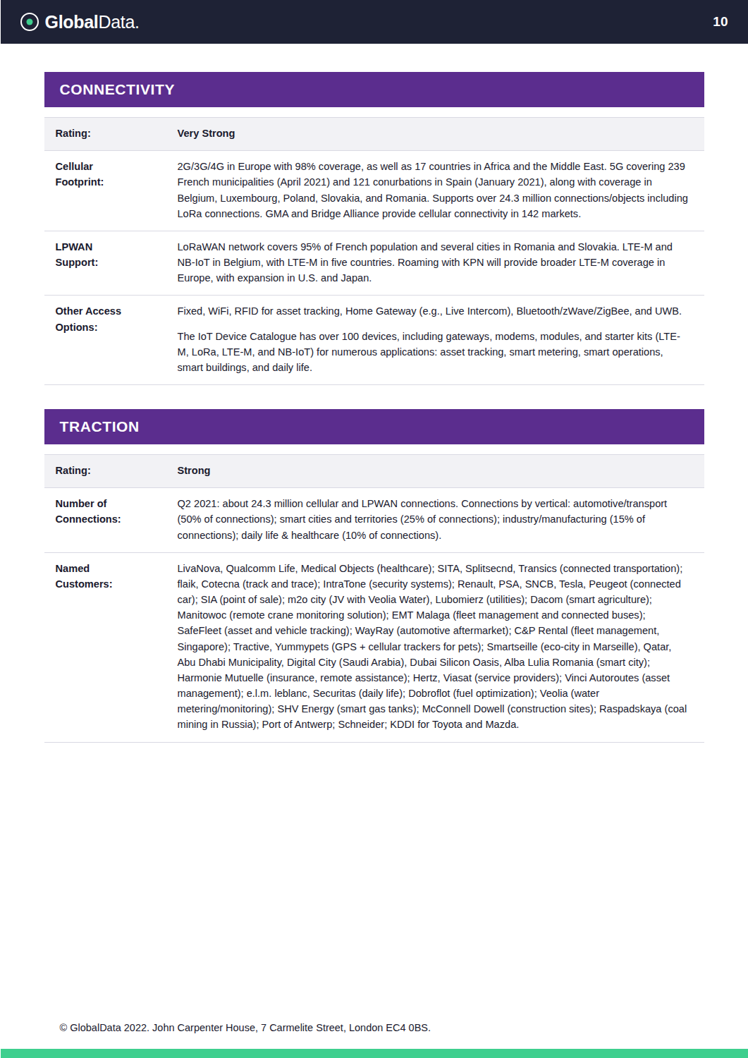GlobalData.
10
CONNECTIVITY
| Rating: | Very Strong |
| Cellular Footprint: | 2G/3G/4G in Europe with 98% coverage, as well as 17 countries in Africa and the Middle East. 5G covering 239 French municipalities (April 2021) and 121 conurbations in Spain (January 2021), along with coverage in Belgium, Luxembourg, Poland, Slovakia, and Romania. Supports over 24.3 million connections/objects including LoRa connections. GMA and Bridge Alliance provide cellular connectivity in 142 markets. |
| LPWAN Support: | LoRaWAN network covers 95% of French population and several cities in Romania and Slovakia. LTE-M and NB-IoT in Belgium, with LTE-M in five countries. Roaming with KPN will provide broader LTE-M coverage in Europe, with expansion in U.S. and Japan. |
| Other Access Options: | Fixed, WiFi, RFID for asset tracking, Home Gateway (e.g., Live Intercom), Bluetooth/zWave/ZigBee, and UWB. The IoT Device Catalogue has over 100 devices, including gateways, modems, modules, and starter kits (LTE-M, LoRa, LTE-M, and NB-IoT) for numerous applications: asset tracking, smart metering, smart operations, smart buildings, and daily life. |
TRACTION
| Rating: | Strong |
| Number of Connections: | Q2 2021: about 24.3 million cellular and LPWAN connections. Connections by vertical: automotive/transport (50% of connections); smart cities and territories (25% of connections); industry/manufacturing (15% of connections); daily life & healthcare (10% of connections). |
| Named Customers: | LivaNova, Qualcomm Life, Medical Objects (healthcare); SITA, Splitsecnd, Transics (connected transportation); flaik, Cotecna (track and trace); IntraTone (security systems); Renault, PSA, SNCB, Tesla, Peugeot (connected car); SIA (point of sale); m2o city (JV with Veolia Water), Lubomierz (utilities); Dacom (smart agriculture); Manitowoc (remote crane monitoring solution); EMT Malaga (fleet management and connected buses); SafeFleet (asset and vehicle tracking); WayRay (automotive aftermarket); C&P Rental (fleet management, Singapore); Tractive, Yummypets (GPS + cellular trackers for pets); Smartseille (eco-city in Marseille), Qatar, Abu Dhabi Municipality, Digital City (Saudi Arabia), Dubai Silicon Oasis, Alba Lulia Romania (smart city); Harmonie Mutuelle (insurance, remote assistance); Hertz, Viasat (service providers); Vinci Autoroutes (asset management); e.l.m. leblanc, Securitas (daily life); Dobroflot (fuel optimization); Veolia (water metering/monitoring); SHV Energy (smart gas tanks); McConnell Dowell (construction sites); Raspadskaya (coal mining in Russia); Port of Antwerp; Schneider; KDDI for Toyota and Mazda. |
© GlobalData 2022. John Carpenter House, 7 Carmelite Street, London EC4 0BS.